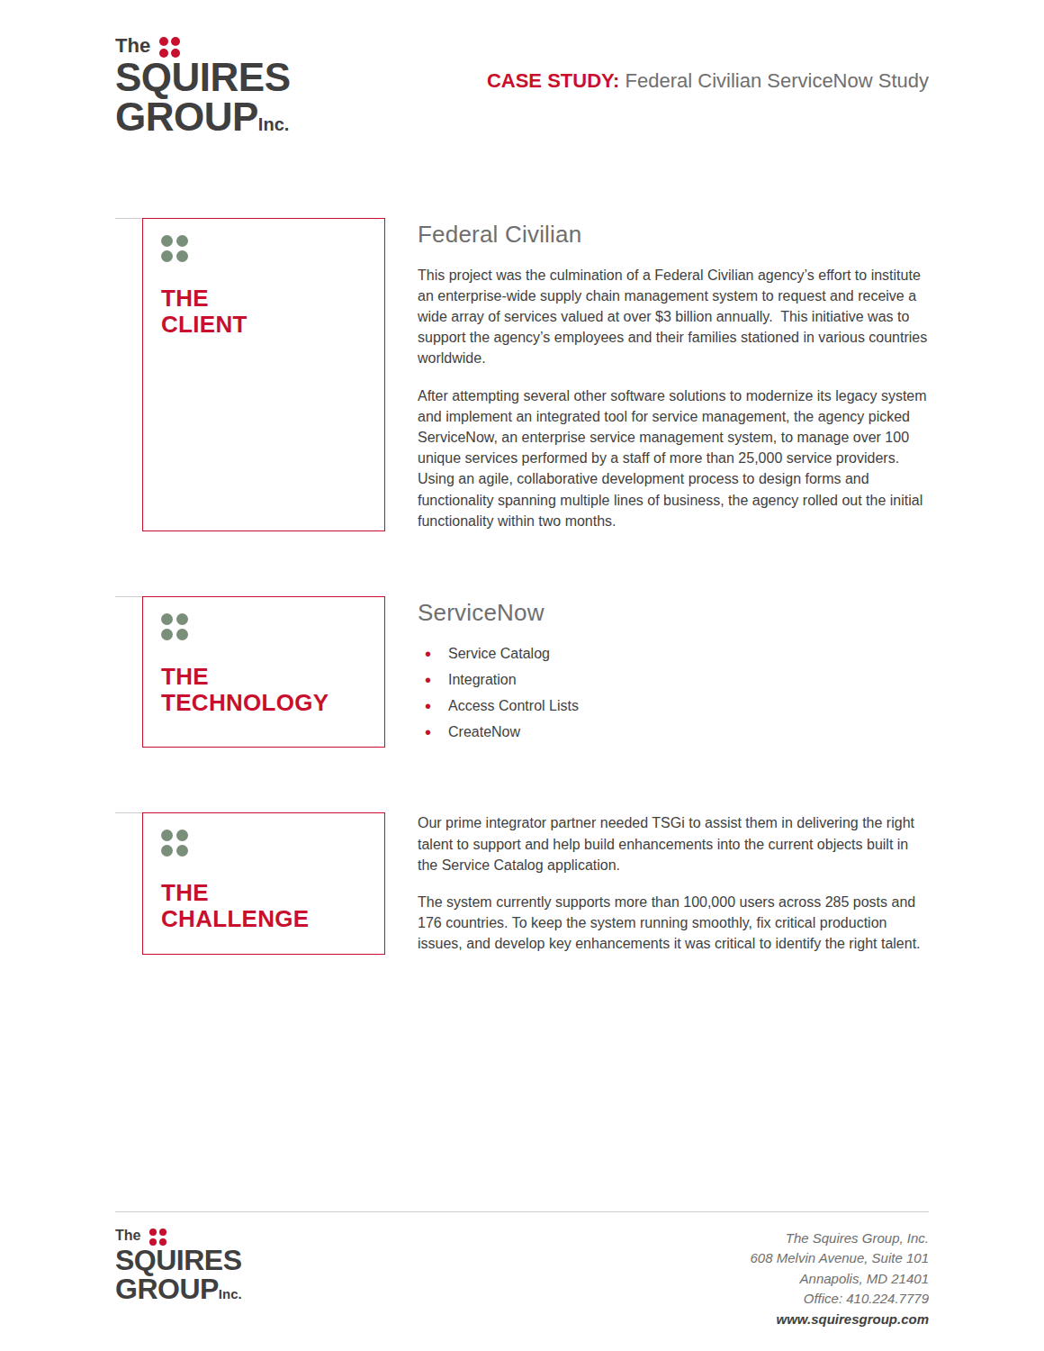The
SQUIRES GROUPInc.
CASE STUDY: Federal Civilian ServiceNow Study
THE
CLIENT
Federal Civilian
This project was the culmination of a Federal Civilian agency’s effort to institute an enterprise-wide supply chain management system to request and receive a wide array of services valued at over $3 billion annually. This initiative was to support the agency’s employees and their families stationed in various countries worldwide.
After attempting several other software solutions to modernize its legacy system and implement an integrated tool for service management, the agency picked ServiceNow, an enterprise service management system, to manage over 100 unique services performed by a staff of more than 25,000 service providers. Using an agile, collaborative development process to design forms and functionality spanning multiple lines of business, the agency rolled out the initial functionality within two months.
THE
TECHNOLOGY
ServiceNow
Service Catalog
Integration
Access Control Lists
CreateNow
THE
CHALLENGE
Our prime integrator partner needed TSGi to assist them in delivering the right talent to support and help build enhancements into the current objects built in the Service Catalog application.
The system currently supports more than 100,000 users across 285 posts and 176 countries. To keep the system running smoothly, fix critical production issues, and develop key enhancements it was critical to identify the right talent.
The
SQUIRES GROUPInc.
The Squires Group, Inc.
608 Melvin Avenue, Suite 101
Annapolis, MD 21401
Office: 410.224.7779
www.squiresgroup.com